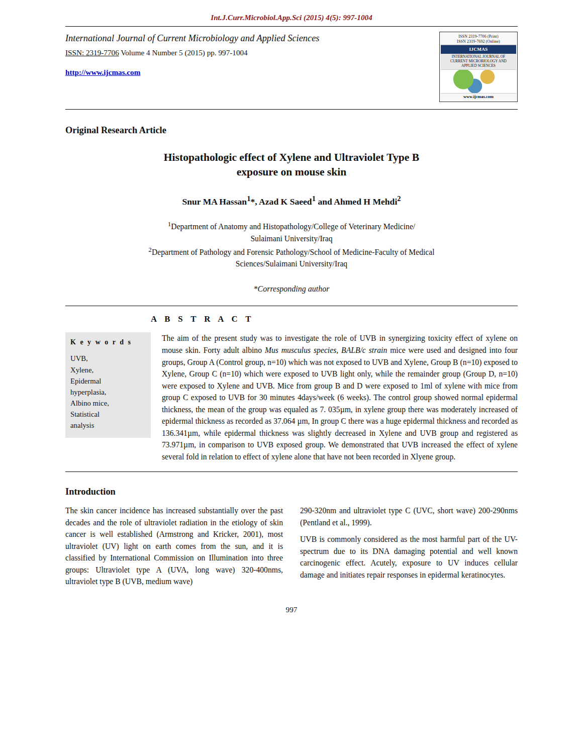Int.J.Curr.Microbiol.App.Sci (2015) 4(5): 997-1004
International Journal of Current Microbiology and Applied Sciences
ISSN: 2319-7706 Volume 4 Number 5 (2015) pp. 997-1004
http://www.ijcmas.com
ISSN 2319-7706 (Print)
ISSN 2319-7692 (Online)
IJCMAS
INTERNATIONAL JOURNAL OF
CURRENT MICROBIOLOGY AND
APPLIED SCIENCES
www.ijcmas.com
Original Research Article
Histopathologic effect of Xylene and Ultraviolet Type B
exposure on mouse skin
Snur MA Hassan1*, Azad K Saeed1 and Ahmed H Mehdi2
1Department of Anatomy and Histopathology/College of Veterinary Medicine/
Sulaimani University/Iraq
2Department of Pathology and Forensic Pathology/School of Medicine-Faculty of Medical
Sciences/Sulaimani University/Iraq
*Corresponding author
A B S T R A C T
K e y w o r d s
UVB,
Xylene,
Epidermal
hyperplasia,
Albino mice,
Statistical
analysis
The aim of the present study was to investigate the role of UVB in synergizing toxicity effect of xylene on mouse skin. Forty adult albino Mus musculus species, BALB/c strain mice were used and designed into four groups, Group A (Control group, n=10) which was not exposed to UVB and Xylene, Group B (n=10) exposed to Xylene, Group C (n=10) which were exposed to UVB light only, while the remainder group (Group D, n=10) were exposed to Xylene and UVB. Mice from group B and D were exposed to 1ml of xylene with mice from group C exposed to UVB for 30 minutes 4days/week (6 weeks). The control group showed normal epidermal thickness, the mean of the group was equaled as 7. 035µm, in xylene group there was moderately increased of epidermal thickness as recorded as 37.064 µm, In group C there was a huge epidermal thickness and recorded as 136.341µm, while epidermal thickness was slightly decreased in Xylene and UVB group and registered as 73.971µm, in comparison to UVB exposed group. We demonstrated that UVB increased the effect of xylene several fold in relation to effect of xylene alone that have not been recorded in Xlyene group.
Introduction
The skin cancer incidence has increased substantially over the past decades and the role of ultraviolet radiation in the etiology of skin cancer is well established (Armstrong and Kricker, 2001), most ultraviolet (UV) light on earth comes from the sun, and it is classified by International Commission on Illumination into three groups: Ultraviolet type A (UVA, long wave) 320-400nms, ultraviolet type B (UVB, medium wave)
290-320nm and ultraviolet type C (UVC, short wave) 200-290nms (Pentland et al., 1999).
UVB is commonly considered as the most harmful part of the UV-spectrum due to its DNA damaging potential and well known carcinogenic effect. Acutely, exposure to UV induces cellular damage and initiates repair responses in epidermal keratinocytes.
997